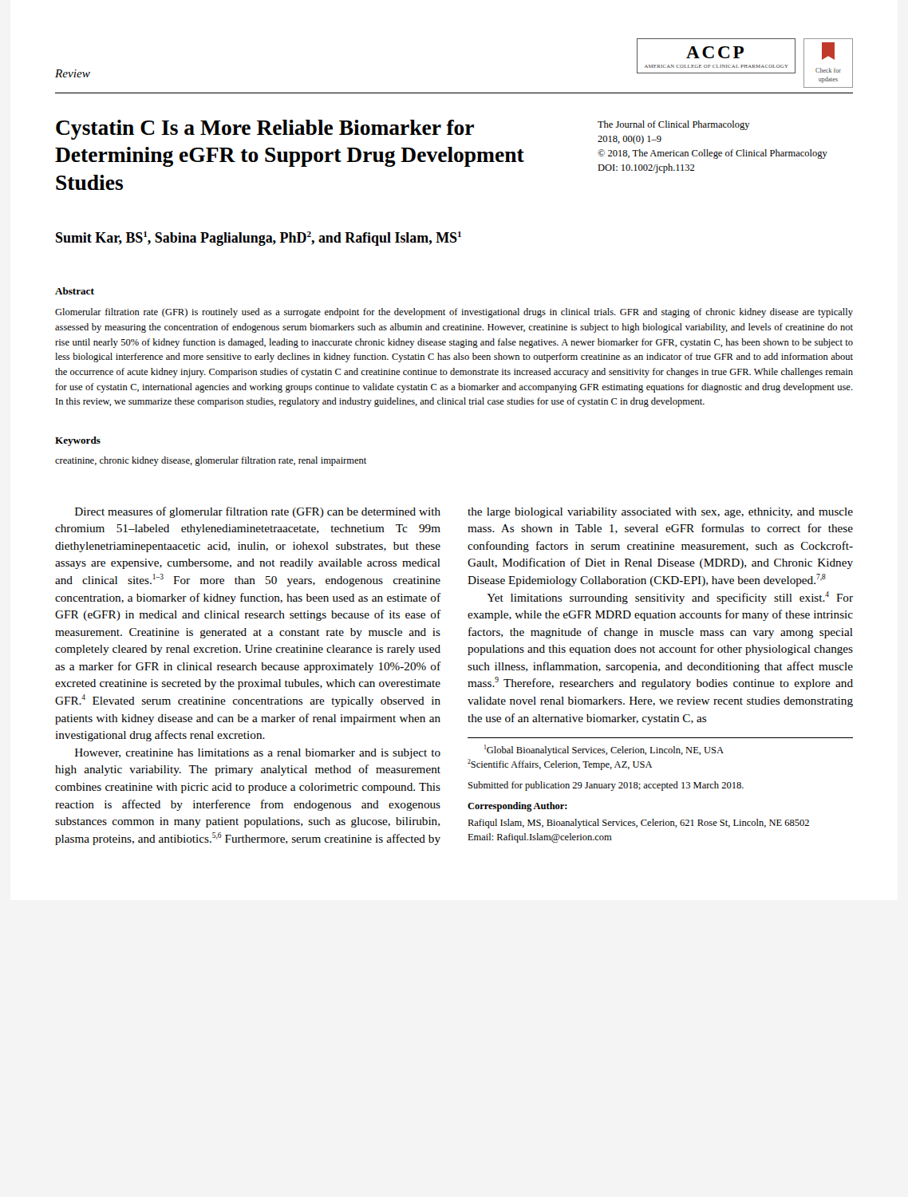Review
ACCP
American College of Clinical Pharmacology
Check for
updates
Cystatin C Is a More Reliable Biomarker for Determining eGFR to Support Drug Development Studies
The Journal of Clinical Pharmacology
2018, 00(0) 1–9
© 2018, The American College of Clinical Pharmacology
DOI: 10.1002/jcph.1132
Sumit Kar, BS1, Sabina Paglialunga, PhD2, and Rafiqul Islam, MS1
Abstract
Glomerular filtration rate (GFR) is routinely used as a surrogate endpoint for the development of investigational drugs in clinical trials. GFR and staging of chronic kidney disease are typically assessed by measuring the concentration of endogenous serum biomarkers such as albumin and creatinine. However, creatinine is subject to high biological variability, and levels of creatinine do not rise until nearly 50% of kidney function is damaged, leading to inaccurate chronic kidney disease staging and false negatives. A newer biomarker for GFR, cystatin C, has been shown to be subject to less biological interference and more sensitive to early declines in kidney function. Cystatin C has also been shown to outperform creatinine as an indicator of true GFR and to add information about the occurrence of acute kidney injury. Comparison studies of cystatin C and creatinine continue to demonstrate its increased accuracy and sensitivity for changes in true GFR. While challenges remain for use of cystatin C, international agencies and working groups continue to validate cystatin C as a biomarker and accompanying GFR estimating equations for diagnostic and drug development use. In this review, we summarize these comparison studies, regulatory and industry guidelines, and clinical trial case studies for use of cystatin C in drug development.
Keywords
creatinine, chronic kidney disease, glomerular filtration rate, renal impairment
Direct measures of glomerular filtration rate (GFR) can be determined with chromium 51–labeled ethylenediaminetetraacetate, technetium Tc 99m diethylenetriaminepentaacetic acid, inulin, or iohexol substrates, but these assays are expensive, cumbersome, and not readily available across medical and clinical sites.1–3 For more than 50 years, endogenous creatinine concentration, a biomarker of kidney function, has been used as an estimate of GFR (eGFR) in medical and clinical research settings because of its ease of measurement. Creatinine is generated at a constant rate by muscle and is completely cleared by renal excretion. Urine creatinine clearance is rarely used as a marker for GFR in clinical research because approximately 10%-20% of excreted creatinine is secreted by the proximal tubules, which can overestimate GFR.4 Elevated serum creatinine concentrations are typically observed in patients with kidney disease and can be a marker of renal impairment when an investigational drug affects renal excretion.
However, creatinine has limitations as a renal biomarker and is subject to high analytic variability. The primary analytical method of measurement combines creatinine with picric acid to produce a colorimetric compound. This reaction is affected by interference from endogenous and exogenous substances common in many patient populations, such as glucose, bilirubin, plasma proteins, and antibiotics.5,6 Furthermore, serum creatinine is affected by the large biological variability associated with sex, age, ethnicity, and muscle mass. As shown in Table 1, several eGFR formulas to correct for these confounding factors in serum creatinine measurement, such as Cockcroft-Gault, Modification of Diet in Renal Disease (MDRD), and Chronic Kidney Disease Epidemiology Collaboration (CKD-EPI), have been developed.7,8
Yet limitations surrounding sensitivity and specificity still exist.4 For example, while the eGFR MDRD equation accounts for many of these intrinsic factors, the magnitude of change in muscle mass can vary among special populations and this equation does not account for other physiological changes such illness, inflammation, sarcopenia, and deconditioning that affect muscle mass.9 Therefore, researchers and regulatory bodies continue to explore and validate novel renal biomarkers. Here, we review recent studies demonstrating the use of an alternative biomarker, cystatin C, as
1Global Bioanalytical Services, Celerion, Lincoln, NE, USA
2Scientific Affairs, Celerion, Tempe, AZ, USA
Submitted for publication 29 January 2018; accepted 13 March 2018.
Corresponding Author:
Rafiqul Islam, MS, Bioanalytical Services, Celerion, 621 Rose St, Lincoln, NE 68502
Email: Rafiqul.Islam@celerion.com